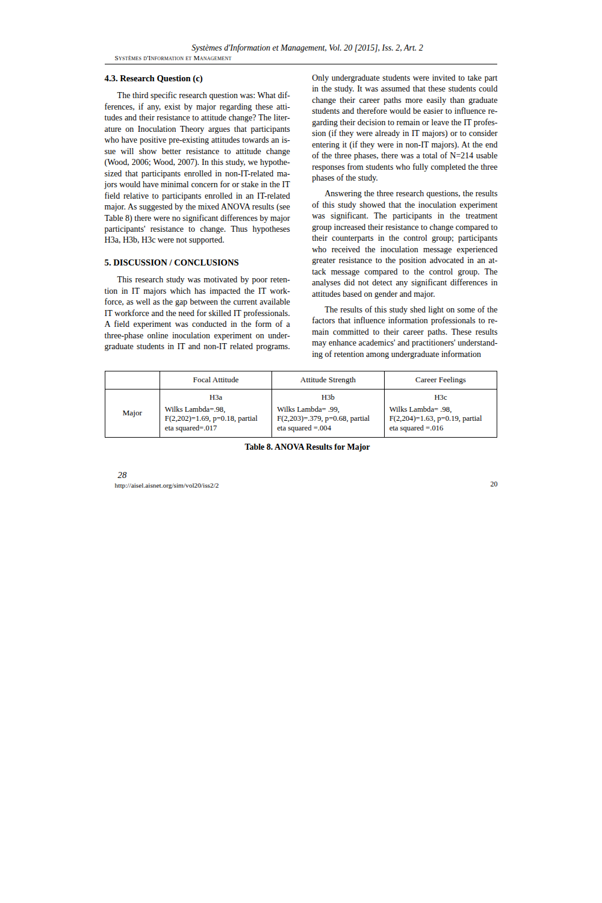Systèmes d'Information et Management, Vol. 20 [2015], Iss. 2, Art. 2
Systèmes d'Information et Management
4.3. Research Question (c)
The third specific research question was: What differences, if any, exist by major regarding these attitudes and their resistance to attitude change? The literature on Inoculation Theory argues that participants who have positive pre-existing attitudes towards an issue will show better resistance to attitude change (Wood, 2006; Wood, 2007). In this study, we hypothesized that participants enrolled in non-IT-related majors would have minimal concern for or stake in the IT field relative to participants enrolled in an IT-related major. As suggested by the mixed ANOVA results (see Table 8) there were no significant differences by major participants' resistance to change. Thus hypotheses H3a, H3b, H3c were not supported.
5. Discussion / Conclusions
This research study was motivated by poor retention in IT majors which has impacted the IT workforce, as well as the gap between the current available IT workforce and the need for skilled IT professionals. A field experiment was conducted in the form of a three-phase online inoculation experiment on undergraduate students in IT and non-IT related programs. Only undergraduate students were invited to take part in the study. It was assumed that these students could change their career paths more easily than graduate students and therefore would be easier to influence regarding their decision to remain or leave the IT profession (if they were already in IT majors) or to consider entering it (if they were in non-IT majors). At the end of the three phases, there was a total of N=214 usable responses from students who fully completed the three phases of the study.
Answering the three research questions, the results of this study showed that the inoculation experiment was significant. The participants in the treatment group increased their resistance to change compared to their counterparts in the control group; participants who received the inoculation message experienced greater resistance to the position advocated in an attack message compared to the control group. The analyses did not detect any significant differences in attitudes based on gender and major.
The results of this study shed light on some of the factors that influence information professionals to remain committed to their career paths. These results may enhance academics' and practitioners' understanding of retention among undergraduate information
| | Focal Attitude | Attitude Strength | Career Feelings |
| --- | --- | --- | --- |
| Major | H3a Wilks Lambda=.98, F(2,202)=1.69, p=0.18, partial eta squared=.017 | H3b Wilks Lambda= .99, F(2,203)=.379, p=0.68, partial eta squared =.004 | H3c Wilks Lambda= .98, F(2,204)=1.63, p=0.19, partial eta squared =.016 |
Table 8. ANOVA Results for Major
28
http://aisel.aisnet.org/sim/vol20/iss2/2
20